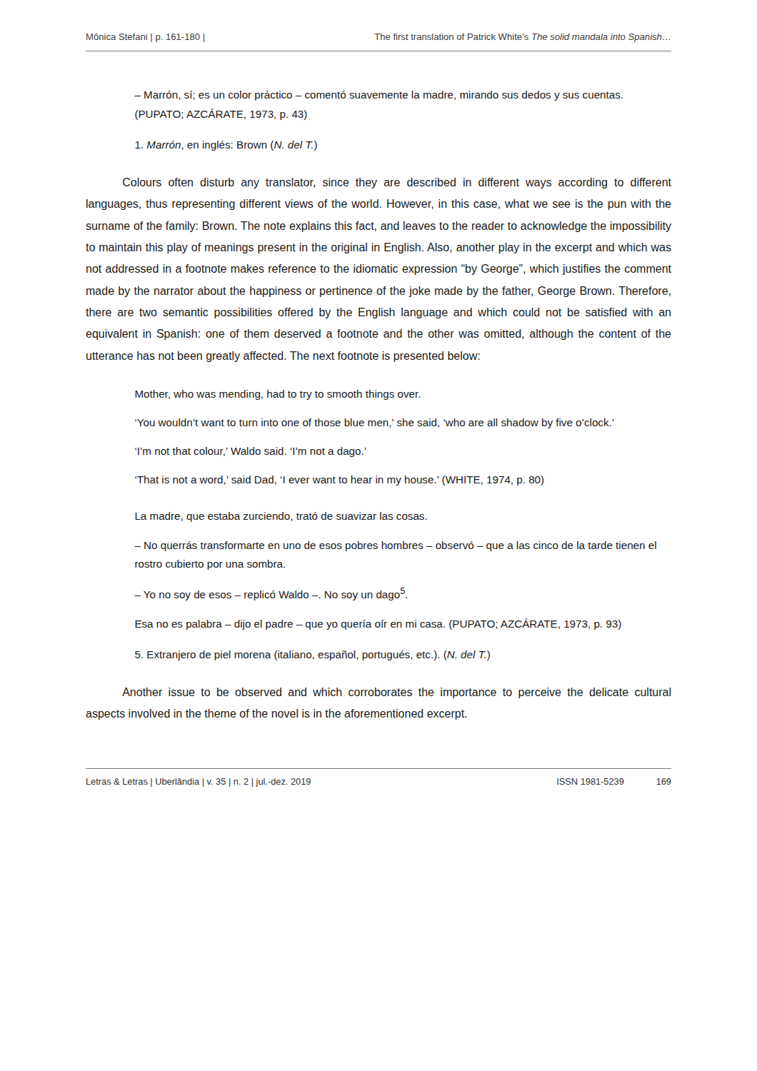Mônica Stefani | p. 161-180 | The first translation of Patrick White’s The solid mandala into Spanish…
– Marrón, sí; es un color práctico – comentó suavemente la madre, mirando sus dedos y sus cuentas. (PUPATO; AZCÁRATE, 1973, p. 43)
1. Marrón, en inglés: Brown (N. del T.)
Colours often disturb any translator, since they are described in different ways according to different languages, thus representing different views of the world. However, in this case, what we see is the pun with the surname of the family: Brown. The note explains this fact, and leaves to the reader to acknowledge the impossibility to maintain this play of meanings present in the original in English. Also, another play in the excerpt and which was not addressed in a footnote makes reference to the idiomatic expression “by George”, which justifies the comment made by the narrator about the happiness or pertinence of the joke made by the father, George Brown. Therefore, there are two semantic possibilities offered by the English language and which could not be satisfied with an equivalent in Spanish: one of them deserved a footnote and the other was omitted, although the content of the utterance has not been greatly affected. The next footnote is presented below:
Mother, who was mending, had to try to smooth things over.
‘You wouldn’t want to turn into one of those blue men,’ she said, ‘who are all shadow by five o’clock.’
‘I’m not that colour,’ Waldo said. ‘I’m not a dago.’
‘That is not a word,’ said Dad, ‘I ever want to hear in my house.’ (WHITE, 1974, p. 80)
La madre, que estaba zurciendo, trató de suavizar las cosas.
– No querrás transformarte en uno de esos pobres hombres – observó – que a las cinco de la tarde tienen el rostro cubierto por una sombra.
– Yo no soy de esos – replicó Waldo –. No soy un dago5.
Esa no es palabra – dijo el padre – que yo quería oír en mi casa. (PUPATO; AZCÁRATE, 1973, p. 93)
5. Extranjero de piel morena (italiano, español, portugués, etc.). (N. del T.)
Another issue to be observed and which corroborates the importance to perceive the delicate cultural aspects involved in the theme of the novel is in the aforementioned excerpt.
Letras & Letras | Uberlândia | v. 35 | n. 2 | jul.-dez. 2019 ISSN 1981-5239 169